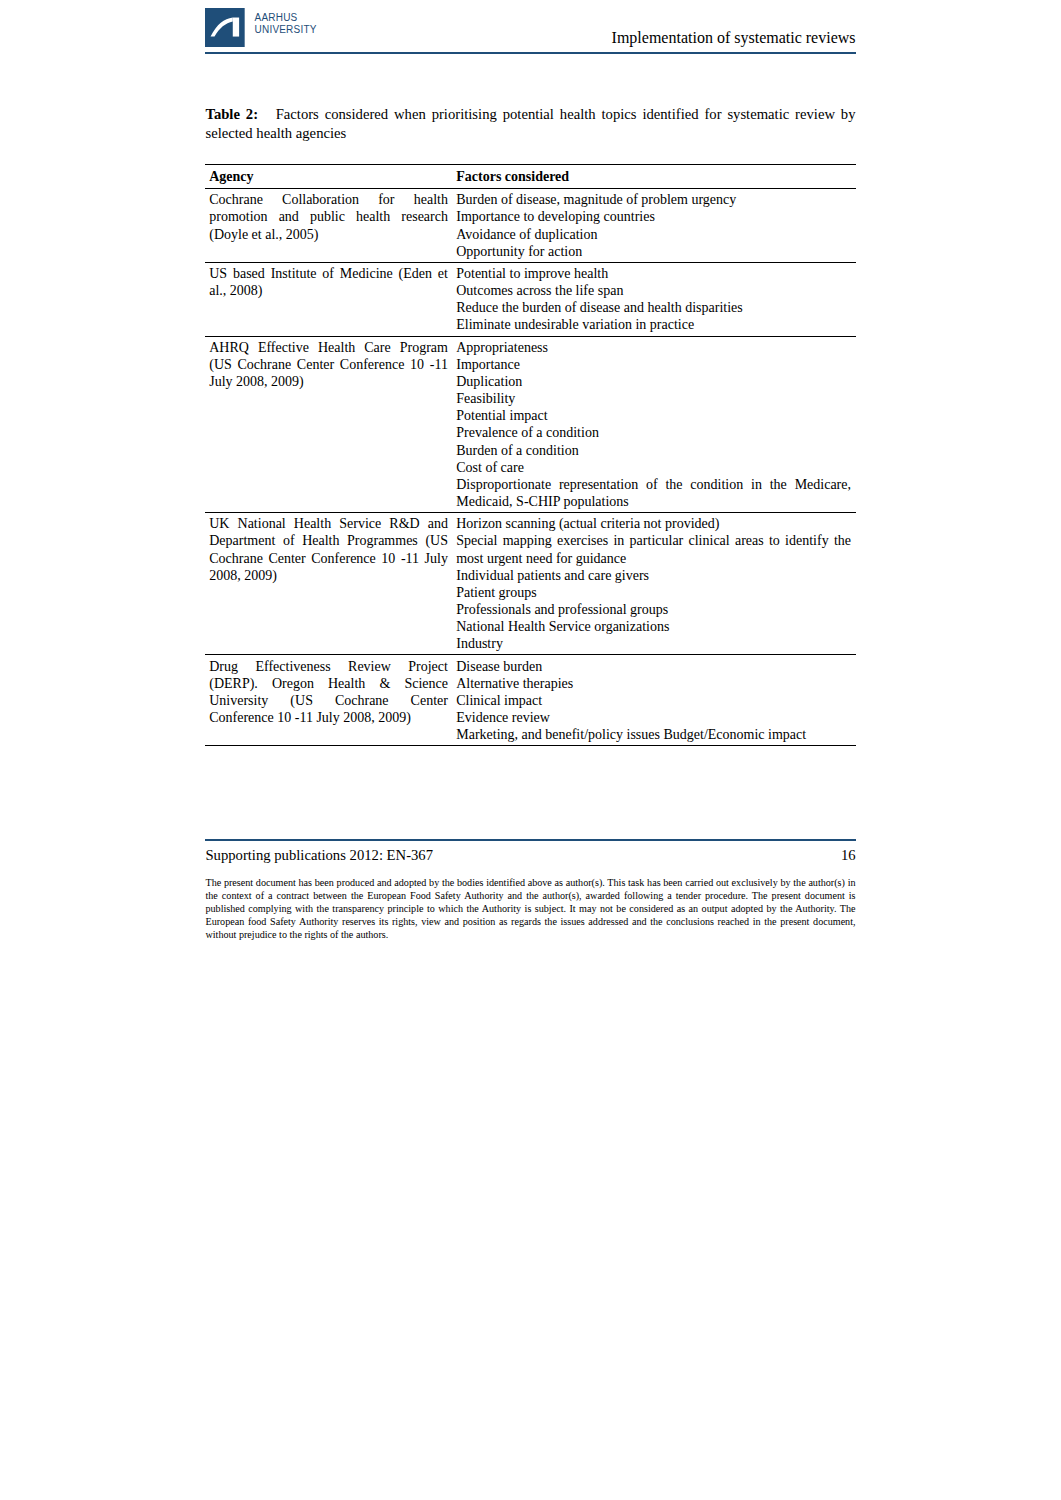AARHUS UNIVERSITY
Implementation of systematic reviews
Table 2: Factors considered when prioritising potential health topics identified for systematic review by selected health agencies
| Agency | Factors considered |
| --- | --- |
| Cochrane Collaboration for health promotion and public health research (Doyle et al., 2005) | Burden of disease, magnitude of problem urgency Importance to developing countries Avoidance of duplication Opportunity for action |
| US based Institute of Medicine (Eden et al., 2008) | Potential to improve health Outcomes across the life span Reduce the burden of disease and health disparities Eliminate undesirable variation in practice |
| AHRQ Effective Health Care Program (US Cochrane Center Conference 10 -11 July 2008, 2009) | Appropriateness Importance Duplication Feasibility Potential impact Prevalence of a condition Burden of a condition Cost of care Disproportionate representation of the condition in the Medicare, Medicaid, S-CHIP populations |
| UK National Health Service R&D and Department of Health Programmes (US Cochrane Center Conference 10 -11 July 2008, 2009) | Horizon scanning (actual criteria not provided) Special mapping exercises in particular clinical areas to identify the most urgent need for guidance Individual patients and care givers Patient groups Professionals and professional groups National Health Service organizations Industry |
| Drug Effectiveness Review Project (DERP). Oregon Health & Science University (US Cochrane Center Conference 10 -11 July 2008, 2009) | Disease burden Alternative therapies Clinical impact Evidence review Marketing, and benefit/policy issues Budget/Economic impact |
Supporting publications 2012: EN-367 16
The present document has been produced and adopted by the bodies identified above as author(s). This task has been carried out exclusively by the author(s) in the context of a contract between the European Food Safety Authority and the author(s), awarded following a tender procedure. The present document is published complying with the transparency principle to which the Authority is subject. It may not be considered as an output adopted by the Authority. The European food Safety Authority reserves its rights, view and position as regards the issues addressed and the conclusions reached in the present document, without prejudice to the rights of the authors.